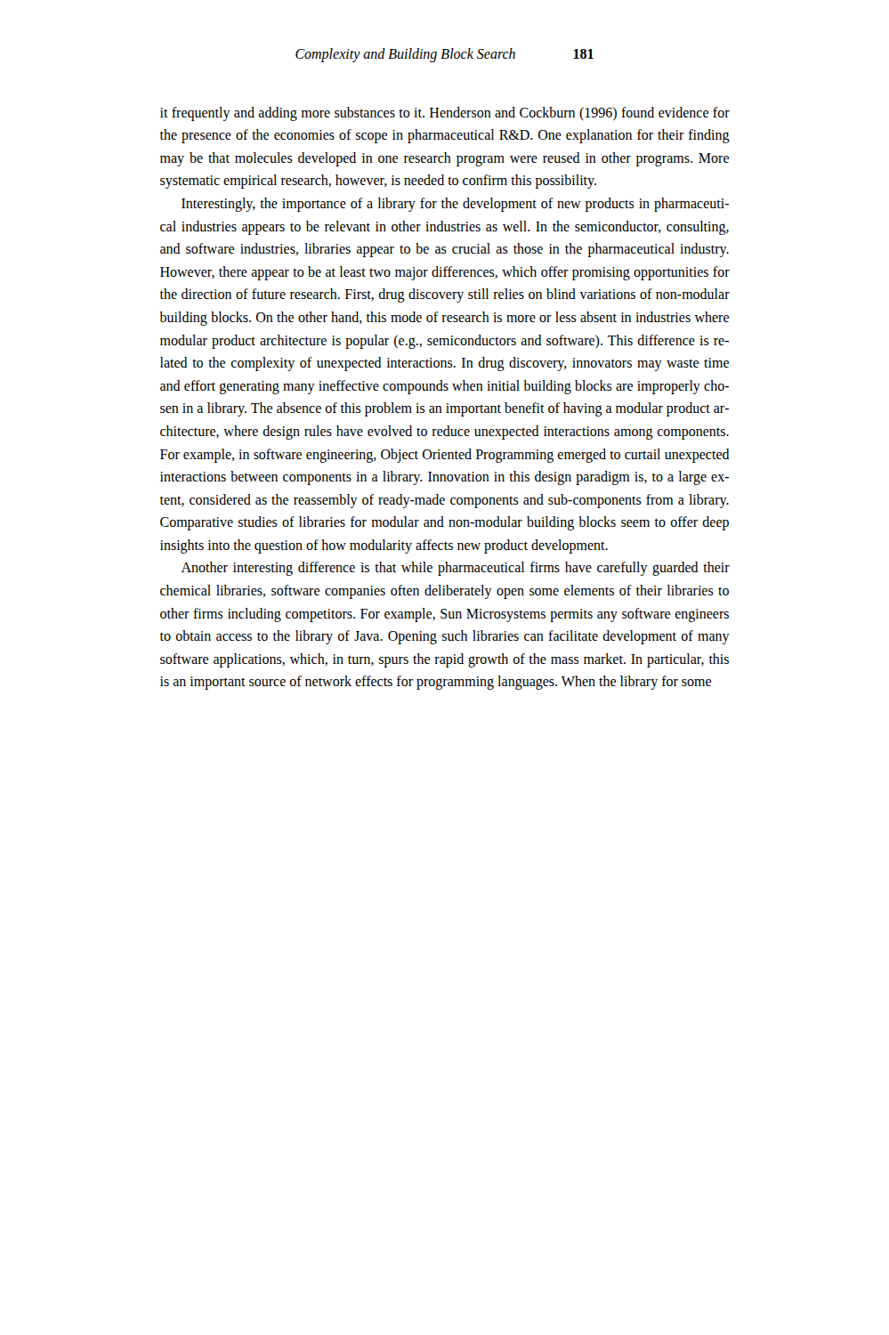Complexity and Building Block Search 181
it frequently and adding more substances to it. Henderson and Cockburn (1996) found evidence for the presence of the economies of scope in pharmaceutical R&D. One explanation for their finding may be that molecules developed in one research program were reused in other programs. More systematic empirical research, however, is needed to confirm this possibility.
Interestingly, the importance of a library for the development of new products in pharmaceutical industries appears to be relevant in other industries as well. In the semiconductor, consulting, and software industries, libraries appear to be as crucial as those in the pharmaceutical industry. However, there appear to be at least two major differences, which offer promising opportunities for the direction of future research. First, drug discovery still relies on blind variations of non-modular building blocks. On the other hand, this mode of research is more or less absent in industries where modular product architecture is popular (e.g., semiconductors and software). This difference is related to the complexity of unexpected interactions. In drug discovery, innovators may waste time and effort generating many ineffective compounds when initial building blocks are improperly chosen in a library. The absence of this problem is an important benefit of having a modular product architecture, where design rules have evolved to reduce unexpected interactions among components. For example, in software engineering, Object Oriented Programming emerged to curtail unexpected interactions between components in a library. Innovation in this design paradigm is, to a large extent, considered as the reassembly of ready-made components and sub-components from a library. Comparative studies of libraries for modular and non-modular building blocks seem to offer deep insights into the question of how modularity affects new product development.
Another interesting difference is that while pharmaceutical firms have carefully guarded their chemical libraries, software companies often deliberately open some elements of their libraries to other firms including competitors. For example, Sun Microsystems permits any software engineers to obtain access to the library of Java. Opening such libraries can facilitate development of many software applications, which, in turn, spurs the rapid growth of the mass market. In particular, this is an important source of network effects for programming languages. When the library for some